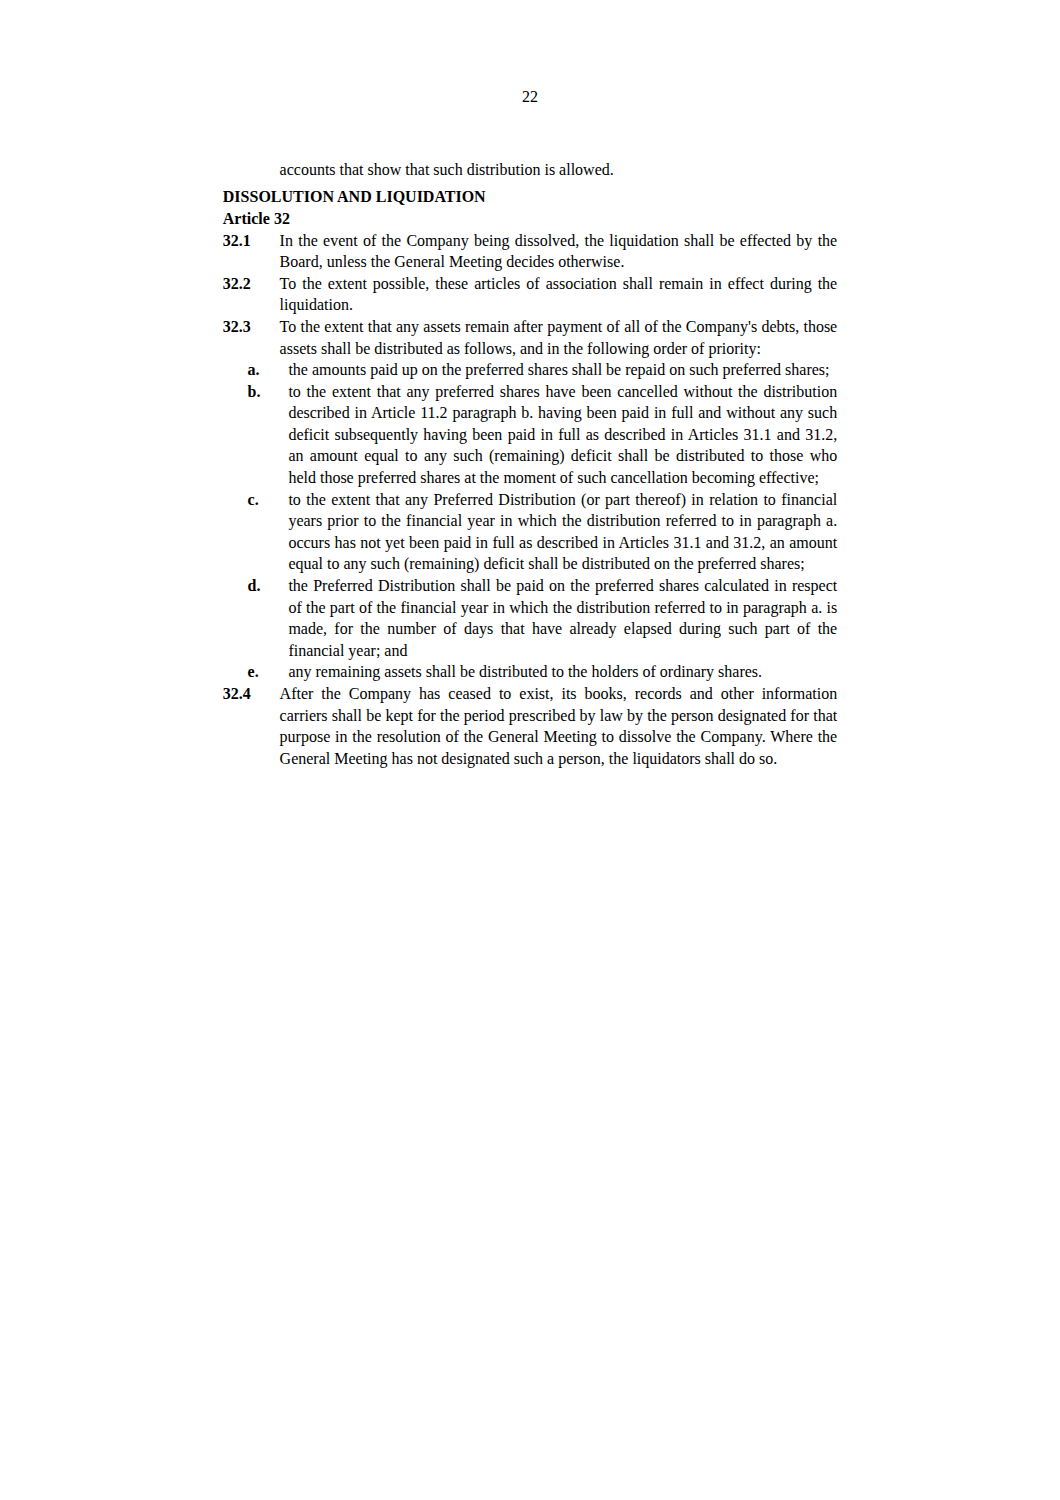22
accounts that show that such distribution is allowed.
DISSOLUTION AND LIQUIDATION
Article 32
32.1
In the event of the Company being dissolved, the liquidation shall be effected by the Board, unless the General Meeting decides otherwise.
32.2
To the extent possible, these articles of association shall remain in effect during the liquidation.
32.3
To the extent that any assets remain after payment of all of the Company's debts, those assets shall be distributed as follows, and in the following order of priority:
a. the amounts paid up on the preferred shares shall be repaid on such preferred shares;
b. to the extent that any preferred shares have been cancelled without the distribution described in Article 11.2 paragraph b. having been paid in full and without any such deficit subsequently having been paid in full as described in Articles 31.1 and 31.2, an amount equal to any such (remaining) deficit shall be distributed to those who held those preferred shares at the moment of such cancellation becoming effective;
c. to the extent that any Preferred Distribution (or part thereof) in relation to financial years prior to the financial year in which the distribution referred to in paragraph a. occurs has not yet been paid in full as described in Articles 31.1 and 31.2, an amount equal to any such (remaining) deficit shall be distributed on the preferred shares;
d. the Preferred Distribution shall be paid on the preferred shares calculated in respect of the part of the financial year in which the distribution referred to in paragraph a. is made, for the number of days that have already elapsed during such part of the financial year; and
e. any remaining assets shall be distributed to the holders of ordinary shares.
32.4
After the Company has ceased to exist, its books, records and other information carriers shall be kept for the period prescribed by law by the person designated for that purpose in the resolution of the General Meeting to dissolve the Company. Where the General Meeting has not designated such a person, the liquidators shall do so.